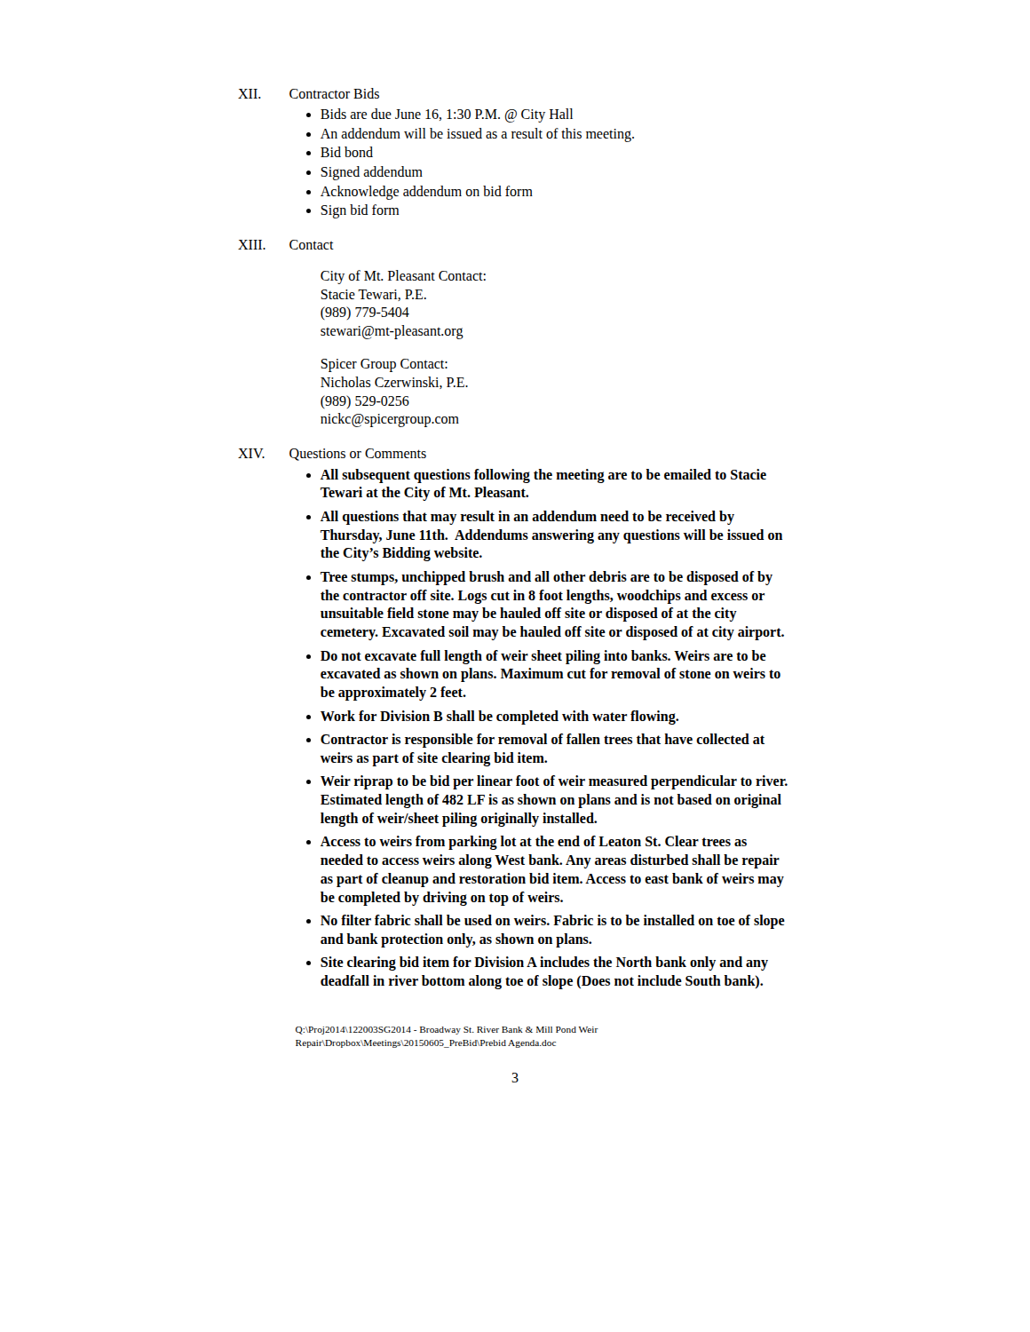XII. Contractor Bids
Bids are due June 16, 1:30 P.M. @ City Hall
An addendum will be issued as a result of this meeting.
Bid bond
Signed addendum
Acknowledge addendum on bid form
Sign bid form
XIII. Contact
City of Mt. Pleasant Contact:
Stacie Tewari, P.E.
(989) 779-5404
stewari@mt-pleasant.org
Spicer Group Contact:
Nicholas Czerwinski, P.E.
(989) 529-0256
nickc@spicergroup.com
XIV. Questions or Comments
All subsequent questions following the meeting are to be emailed to Stacie Tewari at the City of Mt. Pleasant.
All questions that may result in an addendum need to be received by Thursday, June 11th. Addendums answering any questions will be issued on the City’s Bidding website.
Tree stumps, unchipped brush and all other debris are to be disposed of by the contractor off site. Logs cut in 8 foot lengths, woodchips and excess or unsuitable field stone may be hauled off site or disposed of at the city cemetery. Excavated soil may be hauled off site or disposed of at city airport.
Do not excavate full length of weir sheet piling into banks. Weirs are to be excavated as shown on plans. Maximum cut for removal of stone on weirs to be approximately 2 feet.
Work for Division B shall be completed with water flowing.
Contractor is responsible for removal of fallen trees that have collected at weirs as part of site clearing bid item.
Weir riprap to be bid per linear foot of weir measured perpendicular to river. Estimated length of 482 LF is as shown on plans and is not based on original length of weir/sheet piling originally installed.
Access to weirs from parking lot at the end of Leaton St. Clear trees as needed to access weirs along West bank. Any areas disturbed shall be repair as part of cleanup and restoration bid item. Access to east bank of weirs may be completed by driving on top of weirs.
No filter fabric shall be used on weirs. Fabric is to be installed on toe of slope and bank protection only, as shown on plans.
Site clearing bid item for Division A includes the North bank only and any deadfall in river bottom along toe of slope (Does not include South bank).
Q:\Proj2014\122003SG2014 - Broadway St. River Bank & Mill Pond Weir Repair\Dropbox\Meetings\20150605_PreBid\Prebid Agenda.doc
3